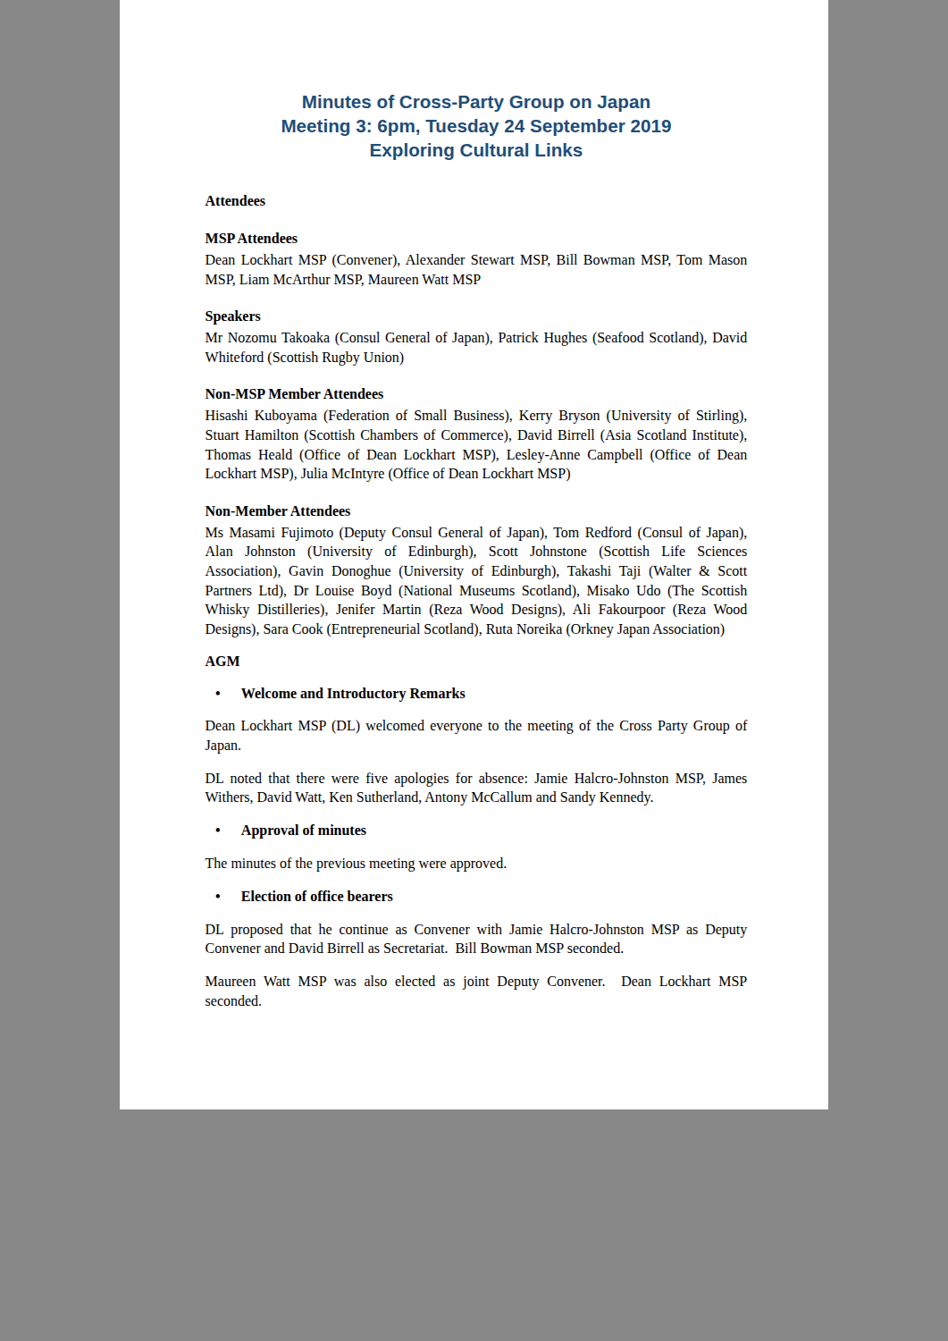Minutes of Cross-Party Group on Japan Meeting 3: 6pm, Tuesday 24 September 2019 Exploring Cultural Links
Attendees
MSP Attendees
Dean Lockhart MSP (Convener), Alexander Stewart MSP, Bill Bowman MSP, Tom Mason MSP, Liam McArthur MSP, Maureen Watt MSP
Speakers
Mr Nozomu Takoaka (Consul General of Japan), Patrick Hughes (Seafood Scotland), David Whiteford (Scottish Rugby Union)
Non-MSP Member Attendees
Hisashi Kuboyama (Federation of Small Business), Kerry Bryson (University of Stirling), Stuart Hamilton (Scottish Chambers of Commerce), David Birrell (Asia Scotland Institute), Thomas Heald (Office of Dean Lockhart MSP), Lesley-Anne Campbell (Office of Dean Lockhart MSP), Julia McIntyre (Office of Dean Lockhart MSP)
Non-Member Attendees
Ms Masami Fujimoto (Deputy Consul General of Japan), Tom Redford (Consul of Japan), Alan Johnston (University of Edinburgh), Scott Johnstone (Scottish Life Sciences Association), Gavin Donoghue (University of Edinburgh), Takashi Taji (Walter & Scott Partners Ltd), Dr Louise Boyd (National Museums Scotland), Misako Udo (The Scottish Whisky Distilleries), Jenifer Martin (Reza Wood Designs), Ali Fakourpoor (Reza Wood Designs), Sara Cook (Entrepreneurial Scotland), Ruta Noreika (Orkney Japan Association)
AGM
Welcome and Introductory Remarks
Dean Lockhart MSP (DL) welcomed everyone to the meeting of the Cross Party Group of Japan.
DL noted that there were five apologies for absence: Jamie Halcro-Johnston MSP, James Withers, David Watt, Ken Sutherland, Antony McCallum and Sandy Kennedy.
Approval of minutes
The minutes of the previous meeting were approved.
Election of office bearers
DL proposed that he continue as Convener with Jamie Halcro-Johnston MSP as Deputy Convener and David Birrell as Secretariat. Bill Bowman MSP seconded.
Maureen Watt MSP was also elected as joint Deputy Convener. Dean Lockhart MSP seconded.